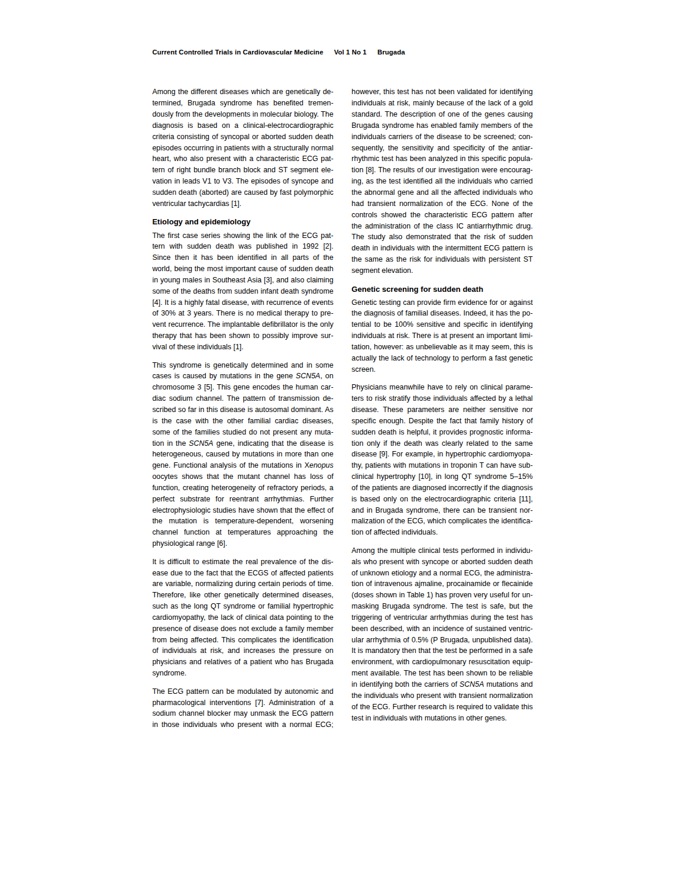Current Controlled Trials in Cardiovascular MedicineVol 1 No 1 Brugada
Among the different diseases which are genetically determined, Brugada syndrome has benefited tremendously from the developments in molecular biology. The diagnosis is based on a clinical-electrocardiographic criteria consisting of syncopal or aborted sudden death episodes occurring in patients with a structurally normal heart, who also present with a characteristic ECG pattern of right bundle branch block and ST segment elevation in leads V1 to V3. The episodes of syncope and sudden death (aborted) are caused by fast polymorphic ventricular tachycardias [1].
Etiology and epidemiology
The first case series showing the link of the ECG pattern with sudden death was published in 1992 [2]. Since then it has been identified in all parts of the world, being the most important cause of sudden death in young males in Southeast Asia [3], and also claiming some of the deaths from sudden infant death syndrome [4]. It is a highly fatal disease, with recurrence of events of 30% at 3 years. There is no medical therapy to prevent recurrence. The implantable defibrillator is the only therapy that has been shown to possibly improve survival of these individuals [1].
This syndrome is genetically determined and in some cases is caused by mutations in the gene SCN5A, on chromosome 3 [5]. This gene encodes the human cardiac sodium channel. The pattern of transmission described so far in this disease is autosomal dominant. As is the case with the other familial cardiac diseases, some of the families studied do not present any mutation in the SCN5A gene, indicating that the disease is heterogeneous, caused by mutations in more than one gene. Functional analysis of the mutations in Xenopus oocytes shows that the mutant channel has loss of function, creating heterogeneity of refractory periods, a perfect substrate for reentrant arrhythmias. Further electrophysiologic studies have shown that the effect of the mutation is temperature-dependent, worsening channel function at temperatures approaching the physiological range [6].
It is difficult to estimate the real prevalence of the disease due to the fact that the ECGS of affected patients are variable, normalizing during certain periods of time. Therefore, like other genetically determined diseases, such as the long QT syndrome or familial hypertrophic cardiomyopathy, the lack of clinical data pointing to the presence of disease does not exclude a family member from being affected. This complicates the identification of individuals at risk, and increases the pressure on physicians and relatives of a patient who has Brugada syndrome.
The ECG pattern can be modulated by autonomic and pharmacological interventions [7]. Administration of a sodium channel blocker may unmask the ECG pattern in those individuals who present with a normal ECG; however, this test has not been validated for identifying individuals at risk, mainly because of the lack of a gold standard. The description of one of the genes causing Brugada syndrome has enabled family members of the individuals carriers of the disease to be screened; consequently, the sensitivity and specificity of the antiarrhythmic test has been analyzed in this specific population [8]. The results of our investigation were encouraging, as the test identified all the individuals who carried the abnormal gene and all the affected individuals who had transient normalization of the ECG. None of the controls showed the characteristic ECG pattern after the administration of the class IC antiarrhythmic drug. The study also demonstrated that the risk of sudden death in individuals with the intermittent ECG pattern is the same as the risk for individuals with persistent ST segment elevation.
Genetic screening for sudden death
Genetic testing can provide firm evidence for or against the diagnosis of familial diseases. Indeed, it has the potential to be 100% sensitive and specific in identifying individuals at risk. There is at present an important limitation, however: as unbelievable as it may seem, this is actually the lack of technology to perform a fast genetic screen.
Physicians meanwhile have to rely on clinical parameters to risk stratify those individuals affected by a lethal disease. These parameters are neither sensitive nor specific enough. Despite the fact that family history of sudden death is helpful, it provides prognostic information only if the death was clearly related to the same disease [9]. For example, in hypertrophic cardiomyopathy, patients with mutations in troponin T can have subclinical hypertrophy [10], in long QT syndrome 5–15% of the patients are diagnosed incorrectly if the diagnosis is based only on the electrocardiographic criteria [11], and in Brugada syndrome, there can be transient normalization of the ECG, which complicates the identification of affected individuals.
Among the multiple clinical tests performed in individuals who present with syncope or aborted sudden death of unknown etiology and a normal ECG, the administration of intravenous ajmaline, procainamide or flecainide (doses shown in Table 1) has proven very useful for unmasking Brugada syndrome. The test is safe, but the triggering of ventricular arrhythmias during the test has been described, with an incidence of sustained ventricular arrhythmia of 0.5% (P Brugada, unpublished data). It is mandatory then that the test be performed in a safe environment, with cardiopulmonary resuscitation equipment available. The test has been shown to be reliable in identifying both the carriers of SCN5A mutations and the individuals who present with transient normalization of the ECG. Further research is required to validate this test in individuals with mutations in other genes.